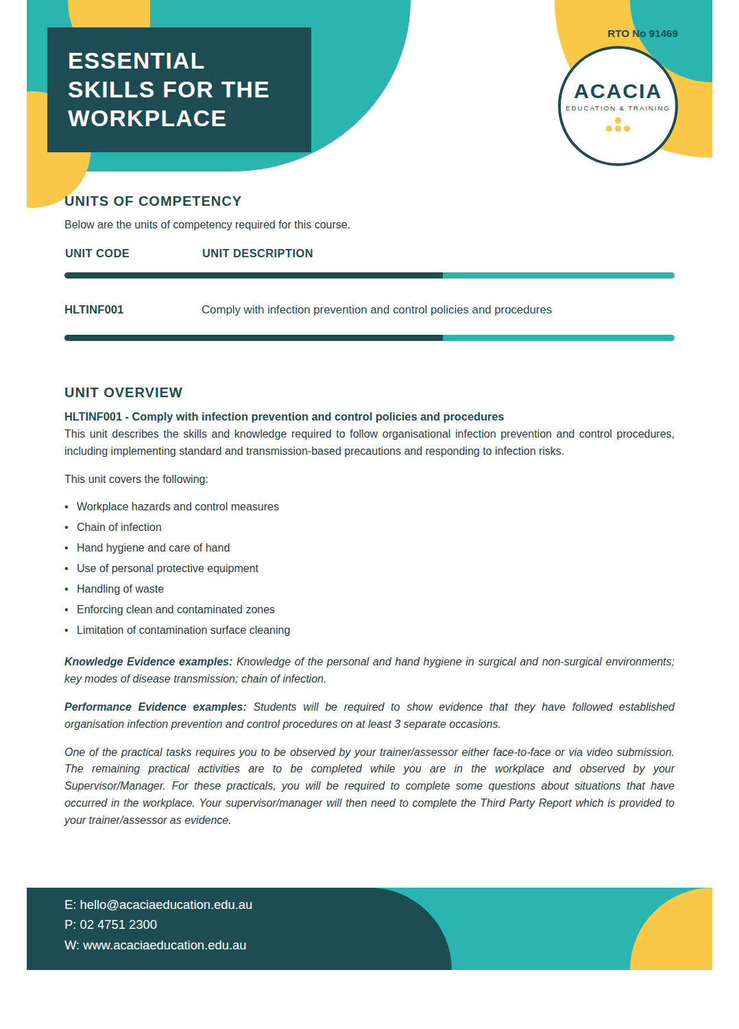Essential
Skills for the
Workplace
RTO No 91469
ACACIA
Education & Training
Units of Competency
Below are the units of competency required for this course.
| Unit Code | Unit Description |
| --- | --- |
| HLTINF001 | Comply with infection prevention and control policies and procedures |
Unit Overview
HLTINF001 - Comply with infection prevention and control policies and procedures
This unit describes the skills and knowledge required to follow organisational infection prevention and control procedures, including implementing standard and transmission-based precautions and responding to infection risks.
This unit covers the following:
Workplace hazards and control measures
Chain of infection
Hand hygiene and care of hand
Use of personal protective equipment
Handling of waste
Enforcing clean and contaminated zones
Limitation of contamination surface cleaning
Knowledge Evidence examples: Knowledge of the personal and hand hygiene in surgical and non-surgical environments; key modes of disease transmission; chain of infection.
Performance Evidence examples: Students will be required to show evidence that they have followed established organisation infection prevention and control procedures on at least 3 separate occasions.
One of the practical tasks requires you to be observed by your trainer/assessor either face-to-face or via video submission. The remaining practical activities are to be completed while you are in the workplace and observed by your Supervisor/Manager. For these practicals, you will be required to complete some questions about situations that have occurred in the workplace. Your supervisor/manager will then need to complete the Third Party Report which is provided to your trainer/assessor as evidence.
E: hello@acaciaeducation.edu.au
P: 02 4751 2300
W: www.acaciaeducation.edu.au